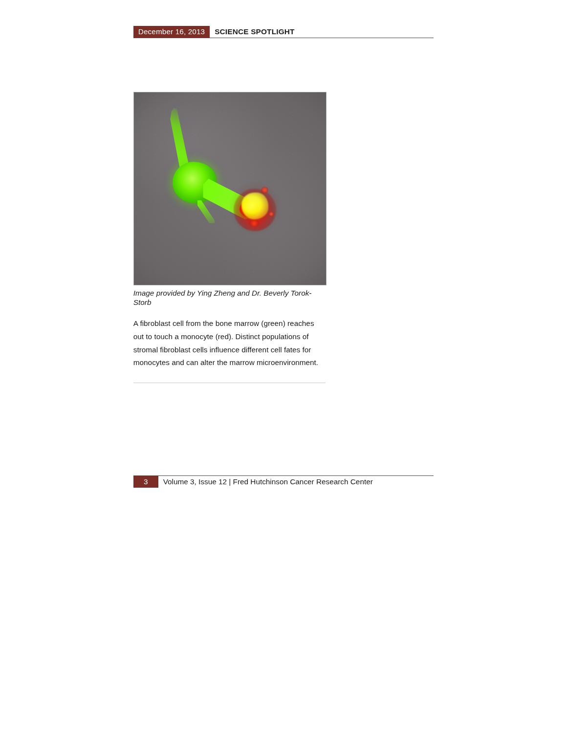December 16, 2013
SCIENCE SPOTLIGHT
Image provided by Ying Zheng and Dr. Beverly Torok-Storb
A fibroblast cell from the bone marrow (green) reaches out to touch a monocyte (red). Distinct populations of stromal fibroblast cells influence different cell fates for monocytes and can alter the marrow microenvironment.
3
Volume 3, Issue 12 | Fred Hutchinson Cancer Research Center